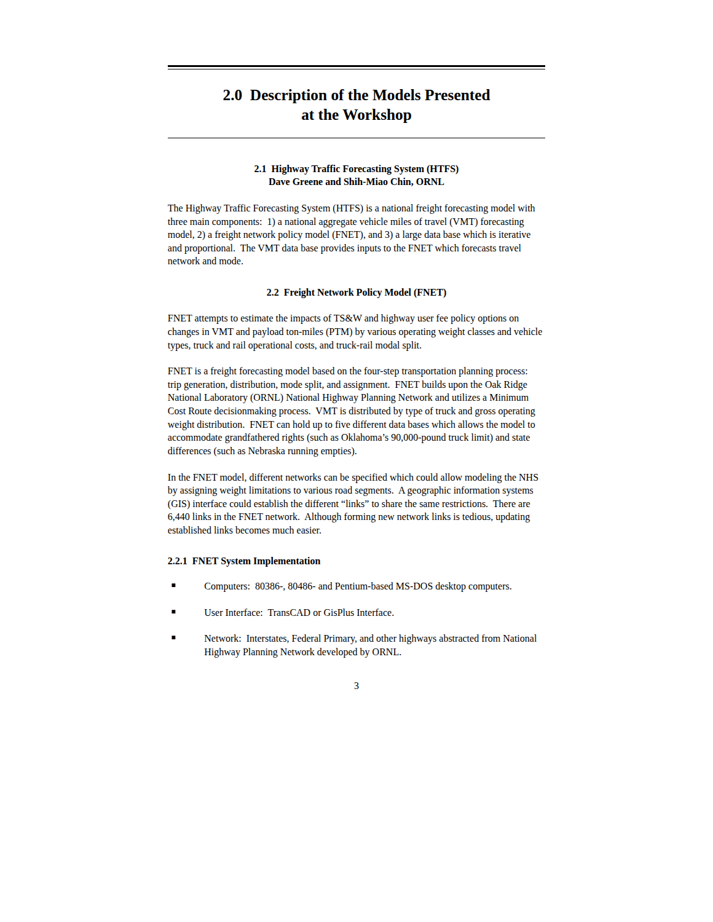2.0 Description of the Models Presented
at the Workshop
2.1 Highway Traffic Forecasting System (HTFS) Dave Greene and Shih-Miao Chin, ORNL
The Highway Traffic Forecasting System (HTFS) is a national freight forecasting model with three main components: 1) a national aggregate vehicle miles of travel (VMT) forecasting model, 2) a freight network policy model (FNET), and 3) a large data base which is iterative and proportional. The VMT data base provides inputs to the FNET which forecasts travel network and mode.
2.2 Freight Network Policy Model (FNET)
FNET attempts to estimate the impacts of TS&W and highway user fee policy options on changes in VMT and payload ton-miles (PTM) by various operating weight classes and vehicle types, truck and rail operational costs, and truck-rail modal split.
FNET is a freight forecasting model based on the four-step transportation planning process: trip generation, distribution, mode split, and assignment. FNET builds upon the Oak Ridge National Laboratory (ORNL) National Highway Planning Network and utilizes a Minimum Cost Route decisionmaking process. VMT is distributed by type of truck and gross operating weight distribution. FNET can hold up to five different data bases which allows the model to accommodate grandfathered rights (such as Oklahoma’s 90,000-pound truck limit) and state differences (such as Nebraska running empties).
In the FNET model, different networks can be specified which could allow modeling the NHS by assigning weight limitations to various road segments. A geographic information systems (GIS) interface could establish the different “links” to share the same restrictions. There are 6,440 links in the FNET network. Although forming new network links is tedious, updating established links becomes much easier.
2.2.1 FNET System Implementation
Computers: 80386-, 80486- and Pentium-based MS-DOS desktop computers.
User Interface: TransCAD or GisPlus Interface.
Network: Interstates, Federal Primary, and other highways abstracted from National Highway Planning Network developed by ORNL.
3